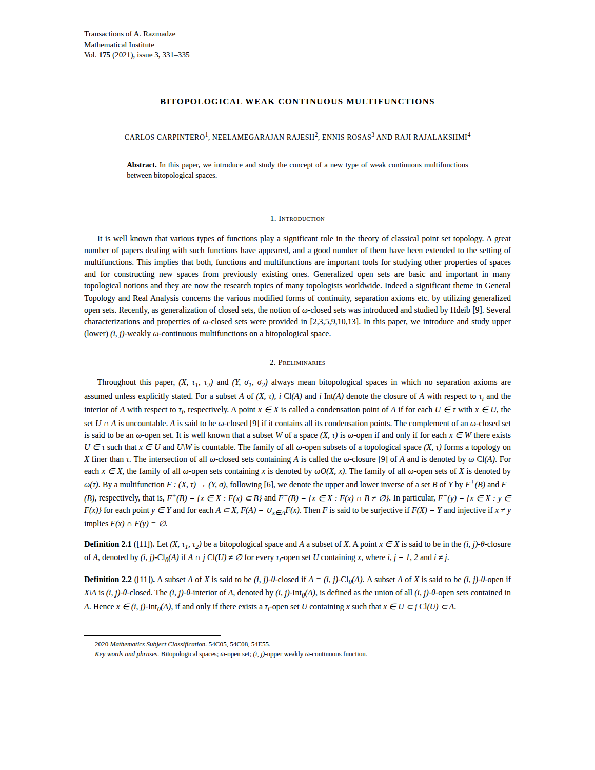Transactions of A. Razmadze
Mathematical Institute
Vol. 175 (2021), issue 3, 331–335
Bitopological Weak Continuous Multifunctions
Carlos Carpintero1, Neelamegarajan Rajesh2, Ennis Rosas3 and Raji Rajalakshmi4
Abstract. In this paper, we introduce and study the concept of a new type of weak continuous multifunctions between bitopological spaces.
1. Introduction
It is well known that various types of functions play a significant role in the theory of classical point set topology. A great number of papers dealing with such functions have appeared, and a good number of them have been extended to the setting of multifunctions. This implies that both, functions and multifunctions are important tools for studying other properties of spaces and for constructing new spaces from previously existing ones. Generalized open sets are basic and important in many topological notions and they are now the research topics of many topologists worldwide. Indeed a significant theme in General Topology and Real Analysis concerns the various modified forms of continuity, separation axioms etc. by utilizing generalized open sets. Recently, as generalization of closed sets, the notion of ω-closed sets was introduced and studied by Hdeib [9]. Several characterizations and properties of ω-closed sets were provided in [2,3,5,9,10,13]. In this paper, we introduce and study upper (lower) (i, j)-weakly ω-continuous multifunctions on a bitopological space.
2. Preliminaries
Throughout this paper, (X, τ1, τ2) and (Y, σ1, σ2) always mean bitopological spaces in which no separation axioms are assumed unless explicitly stated. For a subset A of (X, τ), i Cl(A) and i Int(A) denote the closure of A with respect to τi and the interior of A with respect to τi, respectively. A point x ∈ X is called a condensation point of A if for each U ∈ τ with x ∈ U, the set U ∩ A is uncountable. A is said to be ω-closed [9] if it contains all its condensation points. The complement of an ω-closed set is said to be an ω-open set. It is well known that a subset W of a space (X, τ) is ω-open if and only if for each x ∈ W there exists U ∈ τ such that x ∈ U and U\W is countable. The family of all ω-open subsets of a topological space (X, τ) forms a topology on X finer than τ. The intersection of all ω-closed sets containing A is called the ω-closure [9] of A and is denoted by ω Cl(A). For each x ∈ X, the family of all ω-open sets containing x is denoted by ωO(X, x). The family of all ω-open sets of X is denoted by ω(τ). By a multifunction F : (X, τ) → (Y, σ), following [6], we denote the upper and lower inverse of a set B of Y by F+(B) and F−(B), respectively, that is, F+(B) = {x ∈ X : F(x) ⊂ B} and F−(B) = {x ∈ X : F(x) ∩ B ≠ ∅}. In particular, F−(y) = {x ∈ X : y ∈ F(x)} for each point y ∈ Y and for each A ⊂ X, F(A) = ∪x∈AF(x). Then F is said to be surjective if F(X) = Y and injective if x ≠ y implies F(x) ∩ F(y) = ∅.
Definition 2.1 ([11]). Let (X, τ1, τ2) be a bitopological space and A a subset of X. A point x ∈ X is said to be in the (i, j)-θ-closure of A, denoted by (i, j)-Clθ(A) if A ∩ j Cl(U) ≠ ∅ for every τi-open set U containing x, where i, j = 1, 2 and i ≠ j.
Definition 2.2 ([11]). A subset A of X is said to be (i, j)-θ-closed if A = (i, j)-Clθ(A). A subset A of X is said to be (i, j)-θ-open if X\A is (i, j)-θ-closed. The (i, j)-θ-interior of A, denoted by (i, j)-Intθ(A), is defined as the union of all (i, j)-θ-open sets contained in A. Hence x ∈ (i, j)-Intθ(A), if and only if there exists a τi-open set U containing x such that x ∈ U ⊂ j Cl(U) ⊂ A.
2020 Mathematics Subject Classification. 54C05, 54C08, 54E55.
Key words and phrases. Bitopological spaces; ω-open set; (i, j)-upper weakly ω-continuous function.